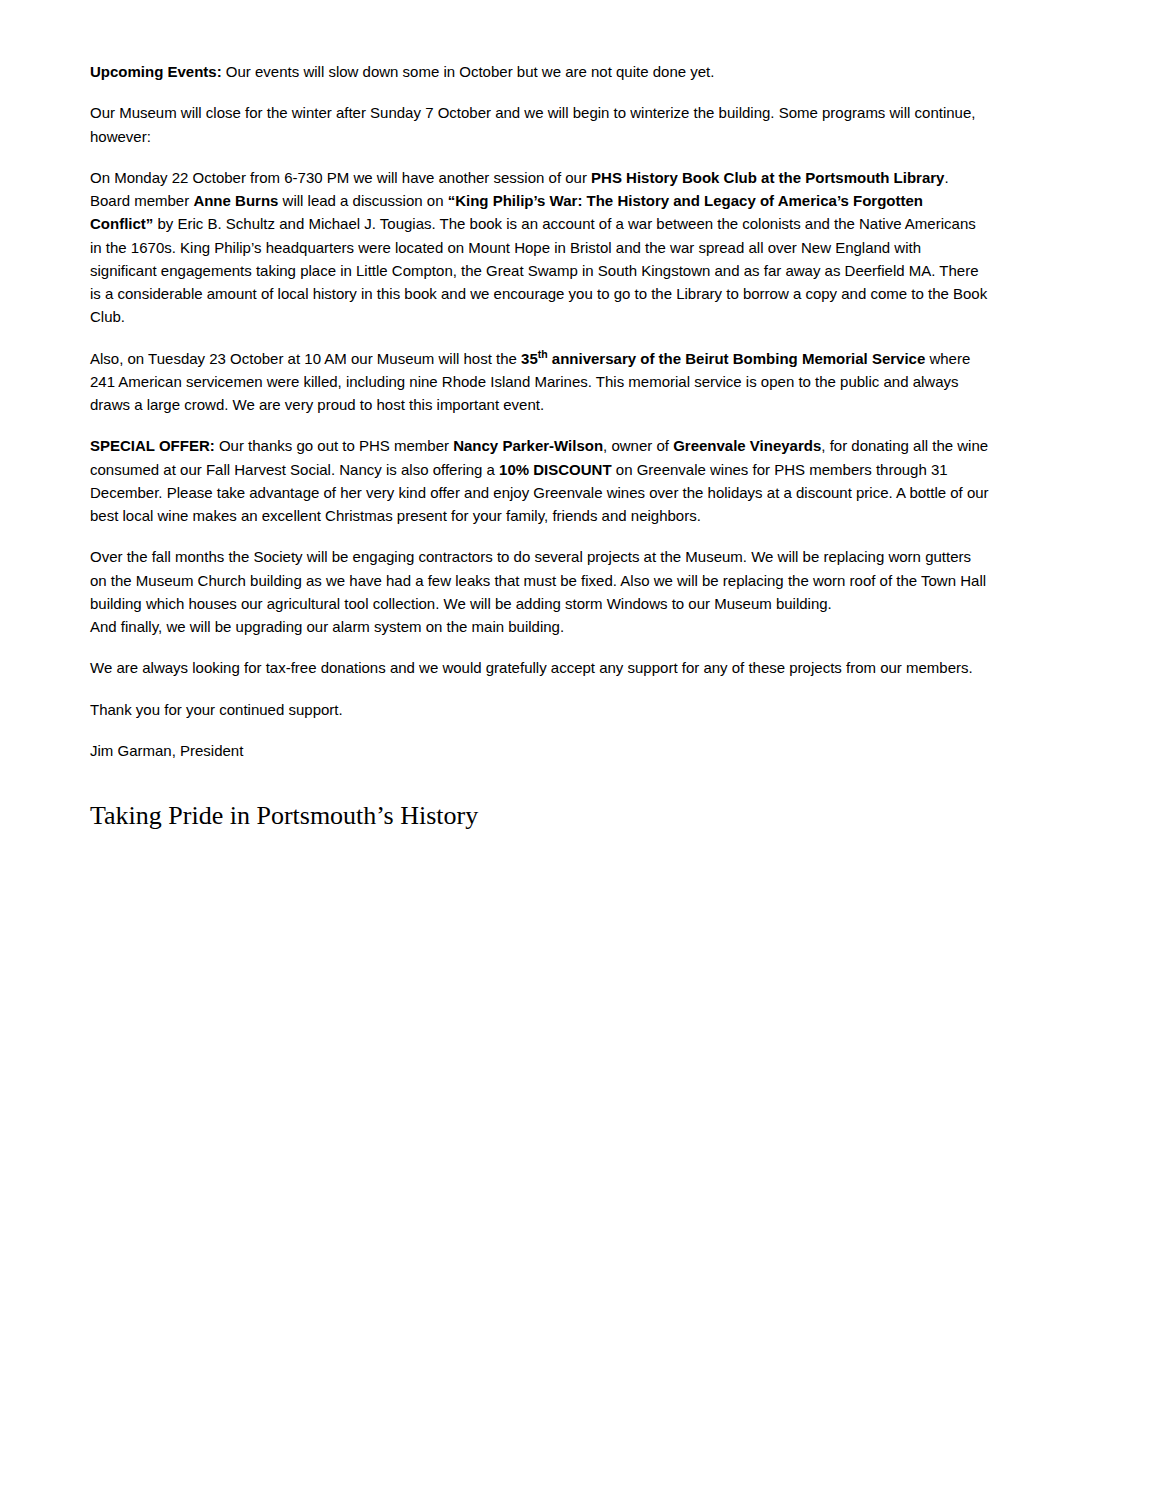Upcoming Events: Our events will slow down some in October but we are not quite done yet.
Our Museum will close for the winter after Sunday 7 October and we will begin to winterize the building. Some programs will continue, however:
On Monday 22 October from 6-730 PM we will have another session of our PHS History Book Club at the Portsmouth Library. Board member Anne Burns will lead a discussion on “King Philip’s War: The History and Legacy of America’s Forgotten Conflict” by Eric B. Schultz and Michael J. Tougias. The book is an account of a war between the colonists and the Native Americans in the 1670s. King Philip’s headquarters were located on Mount Hope in Bristol and the war spread all over New England with significant engagements taking place in Little Compton, the Great Swamp in South Kingstown and as far away as Deerfield MA. There is a considerable amount of local history in this book and we encourage you to go to the Library to borrow a copy and come to the Book Club.
Also, on Tuesday 23 October at 10 AM our Museum will host the 35th anniversary of the Beirut Bombing Memorial Service where 241 American servicemen were killed, including nine Rhode Island Marines. This memorial service is open to the public and always draws a large crowd. We are very proud to host this important event.
SPECIAL OFFER: Our thanks go out to PHS member Nancy Parker-Wilson, owner of Greenvale Vineyards, for donating all the wine consumed at our Fall Harvest Social. Nancy is also offering a 10% DISCOUNT on Greenvale wines for PHS members through 31 December. Please take advantage of her very kind offer and enjoy Greenvale wines over the holidays at a discount price. A bottle of our best local wine makes an excellent Christmas present for your family, friends and neighbors.
Over the fall months the Society will be engaging contractors to do several projects at the Museum. We will be replacing worn gutters on the Museum Church building as we have had a few leaks that must be fixed. Also we will be replacing the worn roof of the Town Hall building which houses our agricultural tool collection. We will be adding storm Windows to our Museum building.
And finally, we will be upgrading our alarm system on the main building.
We are always looking for tax-free donations and we would gratefully accept any support for any of these projects from our members.
Thank you for your continued support.
Jim Garman, President
Taking Pride in Portsmouth’s History